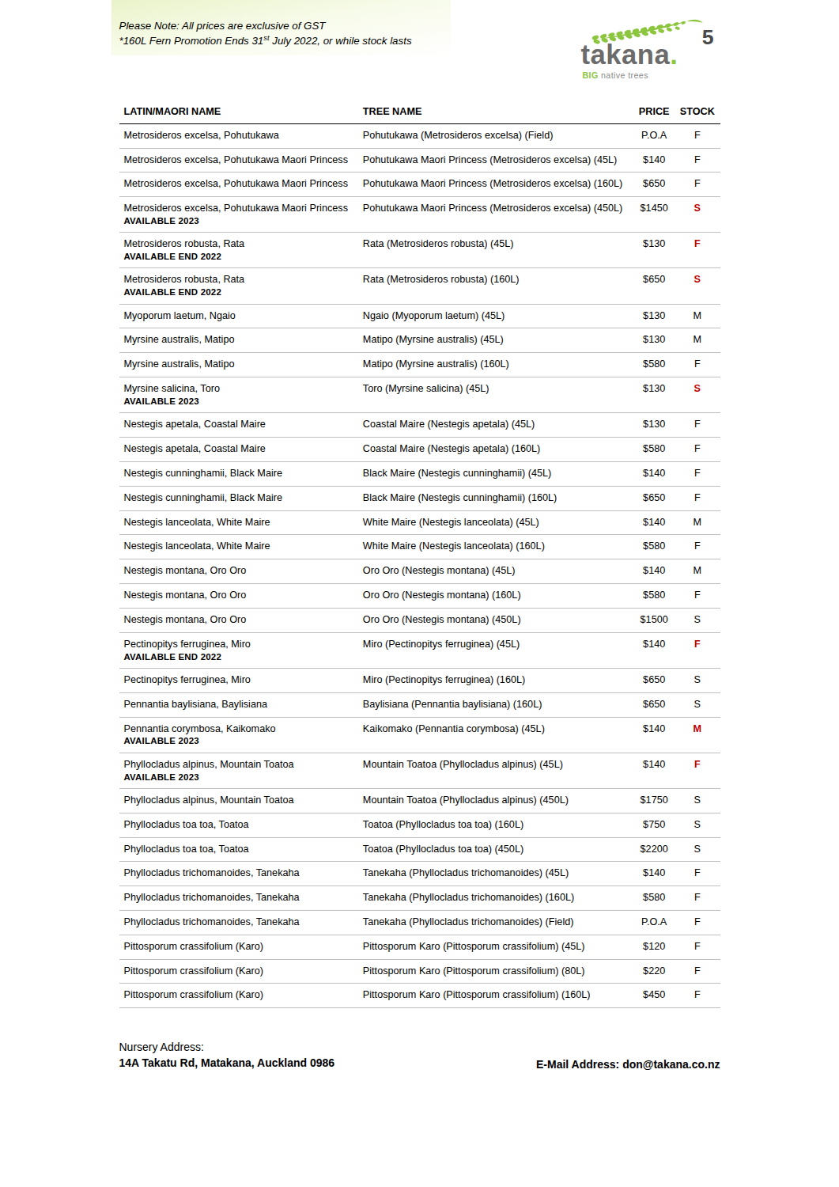Please Note: All prices are exclusive of GST
*160L Fern Promotion Ends 31st July 2022, or while stock lasts
5
takana.
BIG native trees
| LATIN/MAORI NAME | TREE NAME | PRICE | STOCK |
| --- | --- | --- | --- |
| Metrosideros excelsa, Pohutukawa | Pohutukawa (Metrosideros excelsa) (Field) | P.O.A | F |
| Metrosideros excelsa, Pohutukawa Maori Princess | Pohutukawa Maori Princess (Metrosideros excelsa) (45L) | $140 | F |
| Metrosideros excelsa, Pohutukawa Maori Princess | Pohutukawa Maori Princess (Metrosideros excelsa) (160L) | $650 | F |
| Metrosideros excelsa, Pohutukawa Maori Princess AVAILABLE 2023 | Pohutukawa Maori Princess (Metrosideros excelsa) (450L) | $1450 | S |
| Metrosideros robusta, Rata AVAILABLE END 2022 | Rata (Metrosideros robusta) (45L) | $130 | F |
| Metrosideros robusta, Rata AVAILABLE END 2022 | Rata (Metrosideros robusta) (160L) | $650 | S |
| Myoporum laetum, Ngaio | Ngaio (Myoporum laetum) (45L) | $130 | M |
| Myrsine australis, Matipo | Matipo (Myrsine australis) (45L) | $130 | M |
| Myrsine australis, Matipo | Matipo (Myrsine australis) (160L) | $580 | F |
| Myrsine salicina, Toro AVAILABLE 2023 | Toro (Myrsine salicina) (45L) | $130 | S |
| Nestegis apetala, Coastal Maire | Coastal Maire (Nestegis apetala) (45L) | $130 | F |
| Nestegis apetala, Coastal Maire | Coastal Maire (Nestegis apetala) (160L) | $580 | F |
| Nestegis cunninghamii, Black Maire | Black Maire (Nestegis cunninghamii) (45L) | $140 | F |
| Nestegis cunninghamii, Black Maire | Black Maire (Nestegis cunninghamii) (160L) | $650 | F |
| Nestegis lanceolata, White Maire | White Maire (Nestegis lanceolata) (45L) | $140 | M |
| Nestegis lanceolata, White Maire | White Maire (Nestegis lanceolata) (160L) | $580 | F |
| Nestegis montana, Oro Oro | Oro Oro (Nestegis montana) (45L) | $140 | M |
| Nestegis montana, Oro Oro | Oro Oro (Nestegis montana) (160L) | $580 | F |
| Nestegis montana, Oro Oro | Oro Oro (Nestegis montana) (450L) | $1500 | S |
| Pectinopitys ferruginea, Miro AVAILABLE END 2022 | Miro (Pectinopitys ferruginea) (45L) | $140 | F |
| Pectinopitys ferruginea, Miro | Miro (Pectinopitys ferruginea) (160L) | $650 | S |
| Pennantia baylisiana, Baylisiana | Baylisiana (Pennantia baylisiana) (160L) | $650 | S |
| Pennantia corymbosa, Kaikomako AVAILABLE 2023 | Kaikomako (Pennantia corymbosa) (45L) | $140 | M |
| Phyllocladus alpinus, Mountain Toatoa AVAILABLE 2023 | Mountain Toatoa (Phyllocladus alpinus) (45L) | $140 | F |
| Phyllocladus alpinus, Mountain Toatoa | Mountain Toatoa (Phyllocladus alpinus) (450L) | $1750 | S |
| Phyllocladus toa toa, Toatoa | Toatoa (Phyllocladus toa toa) (160L) | $750 | S |
| Phyllocladus toa toa, Toatoa | Toatoa (Phyllocladus toa toa) (450L) | $2200 | S |
| Phyllocladus trichomanoides, Tanekaha | Tanekaha (Phyllocladus trichomanoides) (45L) | $140 | F |
| Phyllocladus trichomanoides, Tanekaha | Tanekaha (Phyllocladus trichomanoides) (160L) | $580 | F |
| Phyllocladus trichomanoides, Tanekaha | Tanekaha (Phyllocladus trichomanoides) (Field) | P.O.A | F |
| Pittosporum crassifolium (Karo) | Pittosporum Karo (Pittosporum crassifolium) (45L) | $120 | F |
| Pittosporum crassifolium (Karo) | Pittosporum Karo (Pittosporum crassifolium) (80L) | $220 | F |
| Pittosporum crassifolium (Karo) | Pittosporum Karo (Pittosporum crassifolium) (160L) | $450 | F |
Nursery Address:
14A Takatu Rd, Matakana, Auckland 0986
E-Mail Address: don@takana.co.nz